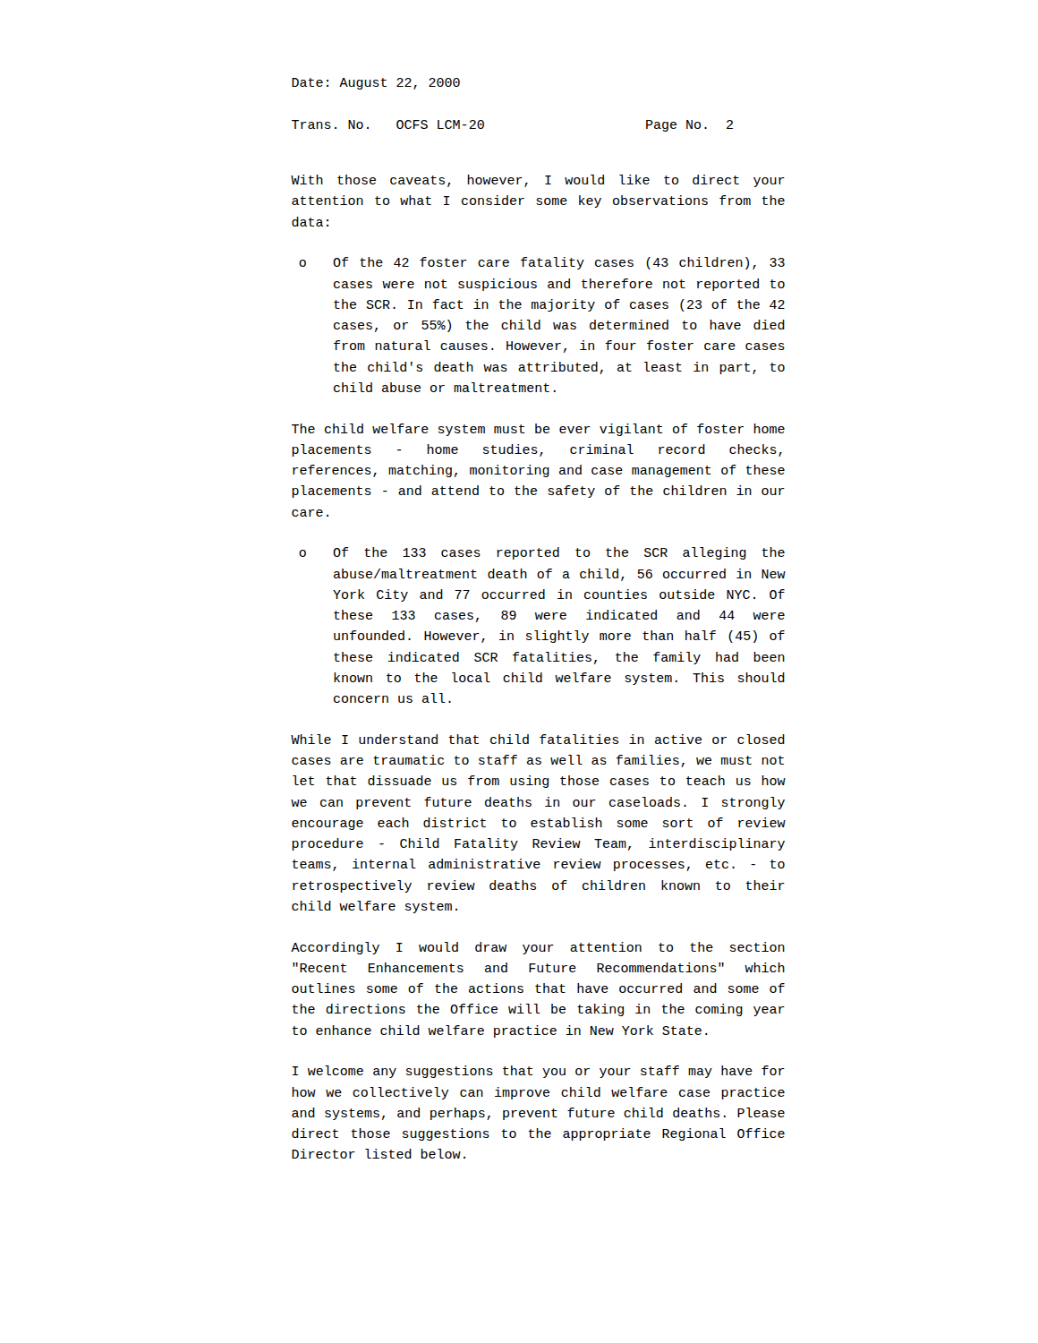Date: August 22, 2000
Trans. No. OCFS LCM-20 Page No. 2
With those caveats, however, I would like to direct your attention to what I consider some key observations from the data:
Of the 42 foster care fatality cases (43 children), 33 cases were not suspicious and therefore not reported to the SCR. In fact in the majority of cases (23 of the 42 cases, or 55%) the child was determined to have died from natural causes. However, in four foster care cases the child's death was attributed, at least in part, to child abuse or maltreatment.
The child welfare system must be ever vigilant of foster home placements - home studies, criminal record checks, references, matching, monitoring and case management of these placements - and attend to the safety of the children in our care.
Of the 133 cases reported to the SCR alleging the abuse/maltreatment death of a child, 56 occurred in New York City and 77 occurred in counties outside NYC. Of these 133 cases, 89 were indicated and 44 were unfounded. However, in slightly more than half (45) of these indicated SCR fatalities, the family had been known to the local child welfare system. This should concern us all.
While I understand that child fatalities in active or closed cases are traumatic to staff as well as families, we must not let that dissuade us from using those cases to teach us how we can prevent future deaths in our caseloads. I strongly encourage each district to establish some sort of review procedure - Child Fatality Review Team, interdisciplinary teams, internal administrative review processes, etc. - to retrospectively review deaths of children known to their child welfare system.
Accordingly I would draw your attention to the section "Recent Enhancements and Future Recommendations" which outlines some of the actions that have occurred and some of the directions the Office will be taking in the coming year to enhance child welfare practice in New York State.
I welcome any suggestions that you or your staff may have for how we collectively can improve child welfare case practice and systems, and perhaps, prevent future child deaths. Please direct those suggestions to the appropriate Regional Office Director listed below.